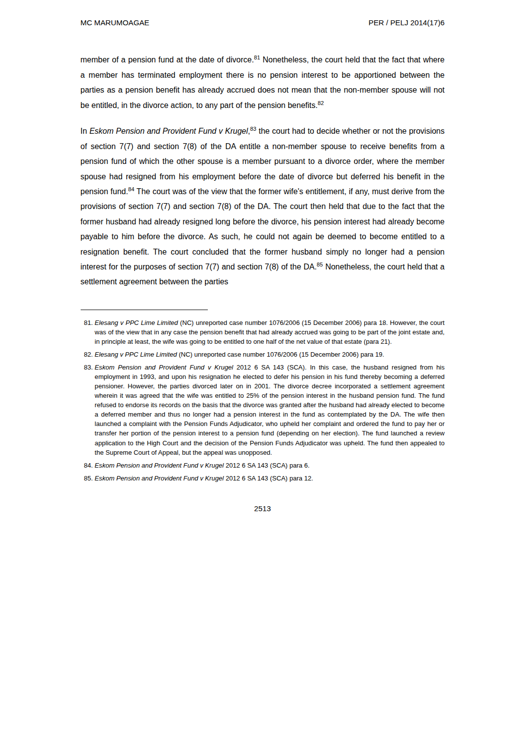MC Marumoagae PER / PELJ 2014(17)6
member of a pension fund at the date of divorce.81 Nonetheless, the court held that the fact that where a member has terminated employment there is no pension interest to be apportioned between the parties as a pension benefit has already accrued does not mean that the non-member spouse will not be entitled, in the divorce action, to any part of the pension benefits.82
In Eskom Pension and Provident Fund v Krugel,83 the court had to decide whether or not the provisions of section 7(7) and section 7(8) of the DA entitle a non-member spouse to receive benefits from a pension fund of which the other spouse is a member pursuant to a divorce order, where the member spouse had resigned from his employment before the date of divorce but deferred his benefit in the pension fund.84 The court was of the view that the former wife's entitlement, if any, must derive from the provisions of section 7(7) and section 7(8) of the DA. The court then held that due to the fact that the former husband had already resigned long before the divorce, his pension interest had already become payable to him before the divorce. As such, he could not again be deemed to become entitled to a resignation benefit. The court concluded that the former husband simply no longer had a pension interest for the purposes of section 7(7) and section 7(8) of the DA.85 Nonetheless, the court held that a settlement agreement between the parties
Elesang v PPC Lime Limited (NC) unreported case number 1076/2006 (15 December 2006) para 18. However, the court was of the view that in any case the pension benefit that had already accrued was going to be part of the joint estate and, in principle at least, the wife was going to be entitled to one half of the net value of that estate (para 21).
Elesang v PPC Lime Limited (NC) unreported case number 1076/2006 (15 December 2006) para 19.
Eskom Pension and Provident Fund v Krugel 2012 6 SA 143 (SCA). In this case, the husband resigned from his employment in 1993, and upon his resignation he elected to defer his pension in his fund thereby becoming a deferred pensioner. However, the parties divorced later on in 2001. The divorce decree incorporated a settlement agreement wherein it was agreed that the wife was entitled to 25% of the pension interest in the husband pension fund. The fund refused to endorse its records on the basis that the divorce was granted after the husband had already elected to become a deferred member and thus no longer had a pension interest in the fund as contemplated by the DA. The wife then launched a complaint with the Pension Funds Adjudicator, who upheld her complaint and ordered the fund to pay her or transfer her portion of the pension interest to a pension fund (depending on her election). The fund launched a review application to the High Court and the decision of the Pension Funds Adjudicator was upheld. The fund then appealed to the Supreme Court of Appeal, but the appeal was unopposed.
Eskom Pension and Provident Fund v Krugel 2012 6 SA 143 (SCA) para 6.
Eskom Pension and Provident Fund v Krugel 2012 6 SA 143 (SCA) para 12.
2513